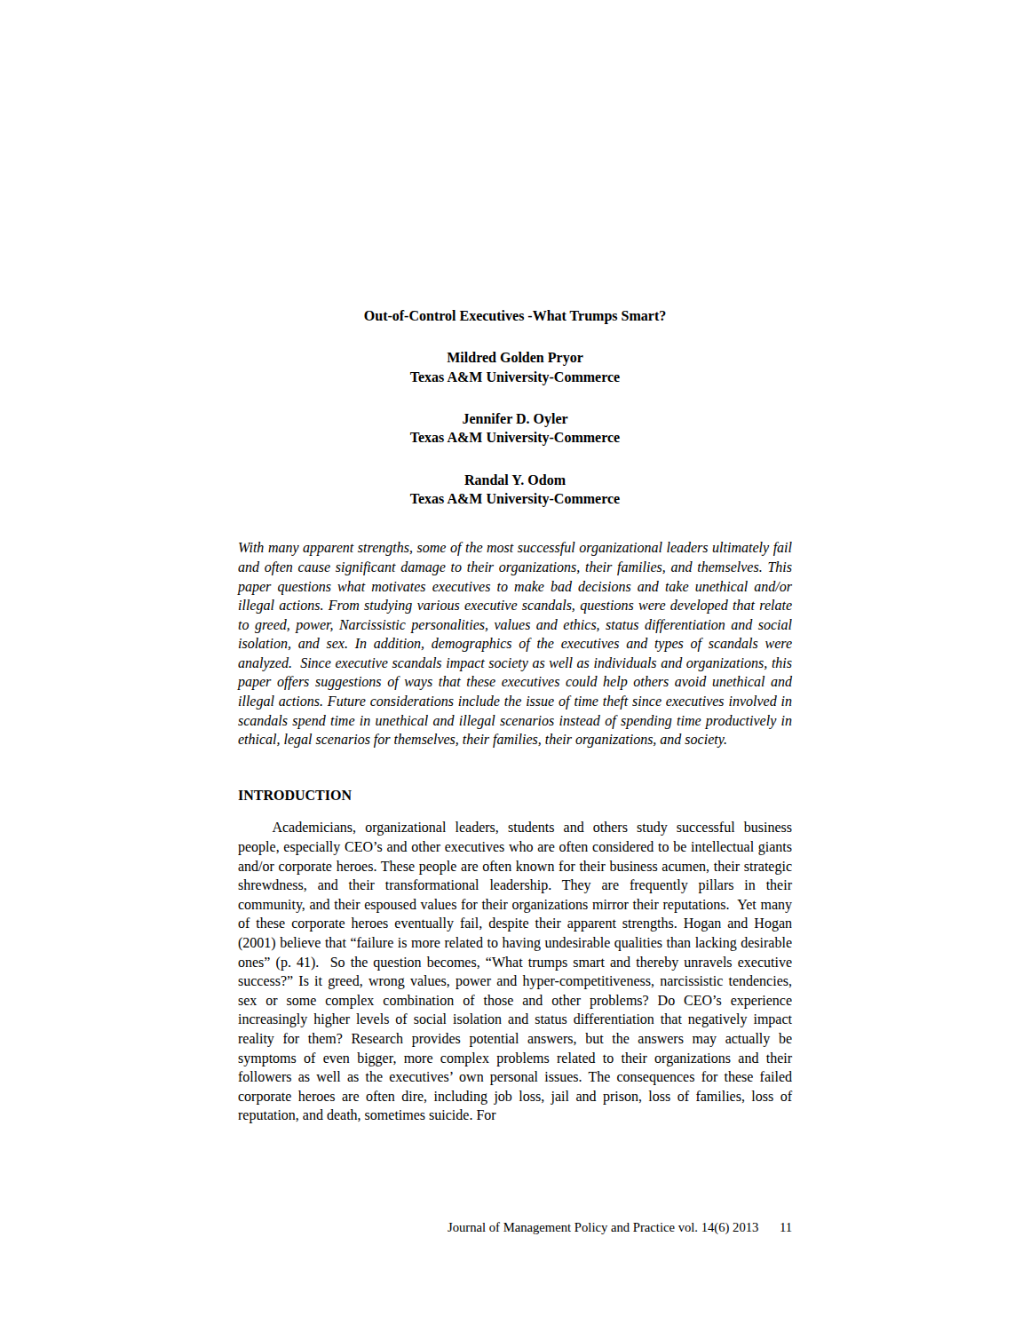Out-of-Control Executives -What Trumps Smart?
Mildred Golden Pryor
Texas A&M University-Commerce
Jennifer D. Oyler
Texas A&M University-Commerce
Randal Y. Odom
Texas A&M University-Commerce
With many apparent strengths, some of the most successful organizational leaders ultimately fail and often cause significant damage to their organizations, their families, and themselves. This paper questions what motivates executives to make bad decisions and take unethical and/or illegal actions. From studying various executive scandals, questions were developed that relate to greed, power, Narcissistic personalities, values and ethics, status differentiation and social isolation, and sex. In addition, demographics of the executives and types of scandals were analyzed. Since executive scandals impact society as well as individuals and organizations, this paper offers suggestions of ways that these executives could help others avoid unethical and illegal actions. Future considerations include the issue of time theft since executives involved in scandals spend time in unethical and illegal scenarios instead of spending time productively in ethical, legal scenarios for themselves, their families, their organizations, and society.
Introduction
Academicians, organizational leaders, students and others study successful business people, especially CEO’s and other executives who are often considered to be intellectual giants and/or corporate heroes. These people are often known for their business acumen, their strategic shrewdness, and their transformational leadership. They are frequently pillars in their community, and their espoused values for their organizations mirror their reputations. Yet many of these corporate heroes eventually fail, despite their apparent strengths. Hogan and Hogan (2001) believe that “failure is more related to having undesirable qualities than lacking desirable ones” (p. 41). So the question becomes, “What trumps smart and thereby unravels executive success?” Is it greed, wrong values, power and hyper-competitiveness, narcissistic tendencies, sex or some complex combination of those and other problems? Do CEO’s experience increasingly higher levels of social isolation and status differentiation that negatively impact reality for them? Research provides potential answers, but the answers may actually be symptoms of even bigger, more complex problems related to their organizations and their followers as well as the executives’ own personal issues. The consequences for these failed corporate heroes are often dire, including job loss, jail and prison, loss of families, loss of reputation, and death, sometimes suicide. For
Journal of Management Policy and Practice vol. 14(6) 201311